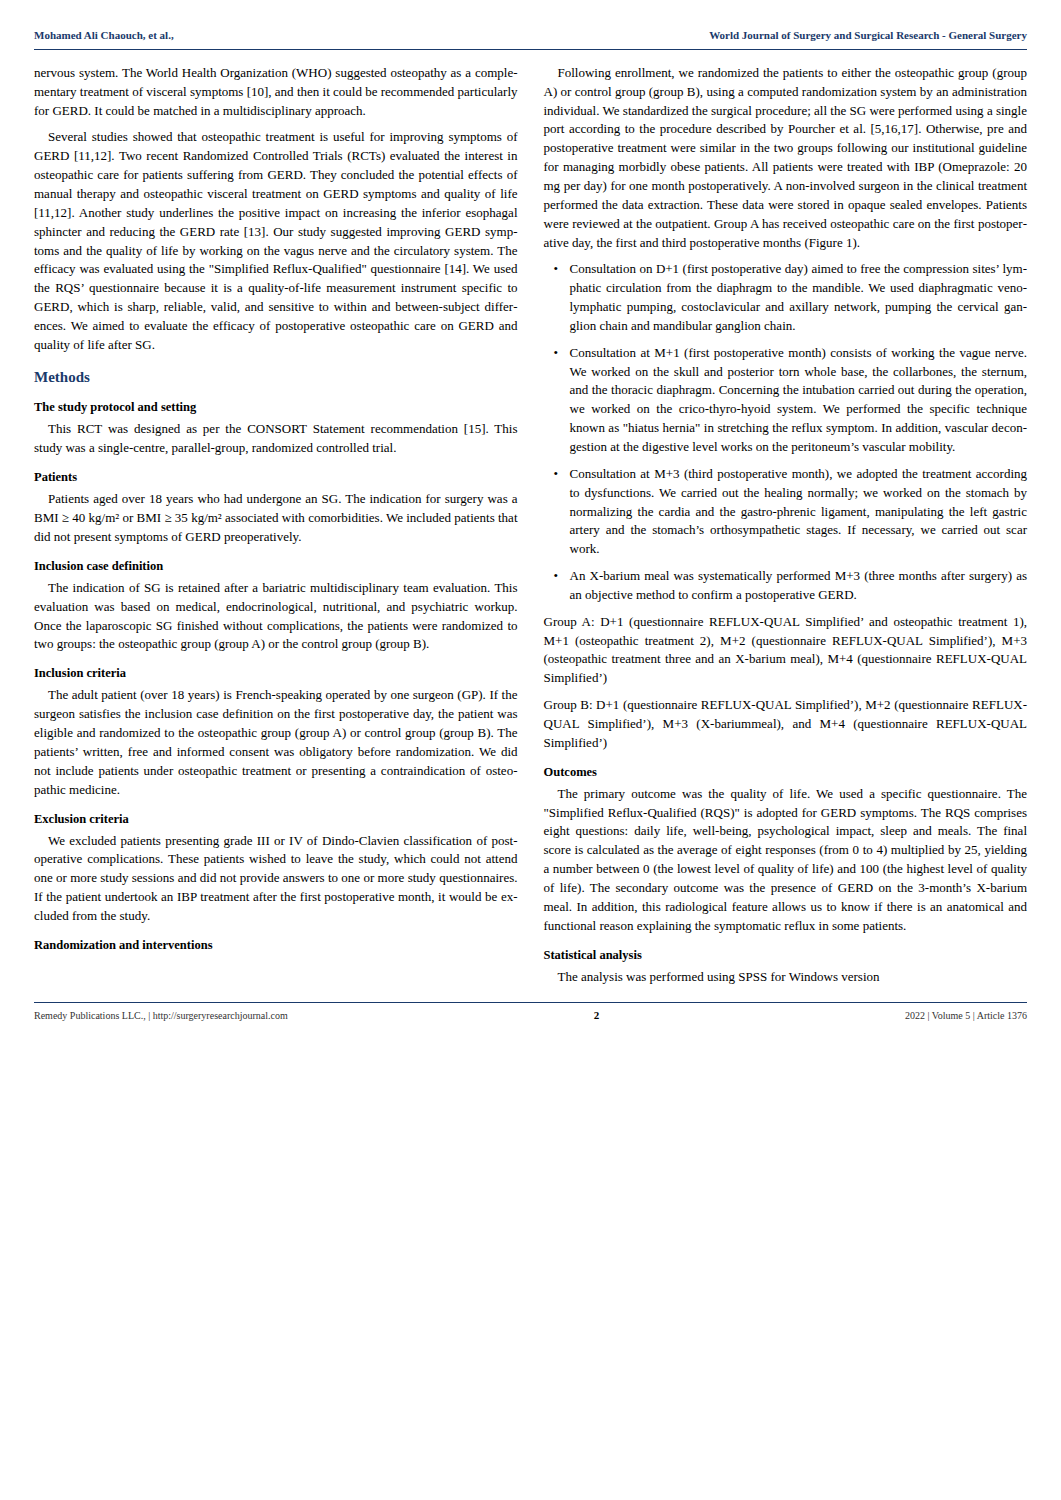Mohamed Ali Chaouch, et al.,
World Journal of Surgery and Surgical Research - General Surgery
nervous system. The World Health Organization (WHO) suggested osteopathy as a complementary treatment of visceral symptoms [10], and then it could be recommended particularly for GERD. It could be matched in a multidisciplinary approach.
Several studies showed that osteopathic treatment is useful for improving symptoms of GERD [11,12]. Two recent Randomized Controlled Trials (RCTs) evaluated the interest in osteopathic care for patients suffering from GERD. They concluded the potential effects of manual therapy and osteopathic visceral treatment on GERD symptoms and quality of life [11,12]. Another study underlines the positive impact on increasing the inferior esophagal sphincter and reducing the GERD rate [13]. Our study suggested improving GERD symptoms and the quality of life by working on the vagus nerve and the circulatory system. The efficacy was evaluated using the "Simplified Reflux-Qualified" questionnaire [14]. We used the RQS’ questionnaire because it is a quality-of-life measurement instrument specific to GERD, which is sharp, reliable, valid, and sensitive to within and between-subject differences. We aimed to evaluate the efficacy of postoperative osteopathic care on GERD and quality of life after SG.
Methods
The study protocol and setting
This RCT was designed as per the CONSORT Statement recommendation [15]. This study was a single-centre, parallel-group, randomized controlled trial.
Patients
Patients aged over 18 years who had undergone an SG. The indication for surgery was a BMI ≥ 40 kg/m² or BMI ≥ 35 kg/m² associated with comorbidities. We included patients that did not present symptoms of GERD preoperatively.
Inclusion case definition
The indication of SG is retained after a bariatric multidisciplinary team evaluation. This evaluation was based on medical, endocrinological, nutritional, and psychiatric workup. Once the laparoscopic SG finished without complications, the patients were randomized to two groups: the osteopathic group (group A) or the control group (group B).
Inclusion criteria
The adult patient (over 18 years) is French-speaking operated by one surgeon (GP). If the surgeon satisfies the inclusion case definition on the first postoperative day, the patient was eligible and randomized to the osteopathic group (group A) or control group (group B). The patients’ written, free and informed consent was obligatory before randomization. We did not include patients under osteopathic treatment or presenting a contraindication of osteopathic medicine.
Exclusion criteria
We excluded patients presenting grade III or IV of Dindo-Clavien classification of postoperative complications. These patients wished to leave the study, which could not attend one or more study sessions and did not provide answers to one or more study questionnaires. If the patient undertook an IBP treatment after the first postoperative month, it would be excluded from the study.
Randomization and interventions
Following enrollment, we randomized the patients to either the osteopathic group (group A) or control group (group B), using a computed randomization system by an administration individual. We standardized the surgical procedure; all the SG were performed using a single port according to the procedure described by Pourcher et al. [5,16,17]. Otherwise, pre and postoperative treatment were similar in the two groups following our institutional guideline for managing morbidly obese patients. All patients were treated with IBP (Omeprazole: 20 mg per day) for one month postoperatively. A non-involved surgeon in the clinical treatment performed the data extraction. These data were stored in opaque sealed envelopes. Patients were reviewed at the outpatient. Group A has received osteopathic care on the first postoperative day, the first and third postoperative months (Figure 1).
Consultation on D+1 (first postoperative day) aimed to free the compression sites’ lymphatic circulation from the diaphragm to the mandible. We used diaphragmatic veno-lymphatic pumping, costoclavicular and axillary network, pumping the cervical ganglion chain and mandibular ganglion chain.
Consultation at M+1 (first postoperative month) consists of working the vague nerve. We worked on the skull and posterior torn whole base, the collarbones, the sternum, and the thoracic diaphragm. Concerning the intubation carried out during the operation, we worked on the crico-thyro-hyoid system. We performed the specific technique known as "hiatus hernia" in stretching the reflux symptom. In addition, vascular decongestion at the digestive level works on the peritoneum’s vascular mobility.
Consultation at M+3 (third postoperative month), we adopted the treatment according to dysfunctions. We carried out the healing normally; we worked on the stomach by normalizing the cardia and the gastro-phrenic ligament, manipulating the left gastric artery and the stomach’s orthosympathetic stages. If necessary, we carried out scar work.
An X-barium meal was systematically performed M+3 (three months after surgery) as an objective method to confirm a postoperative GERD.
Group A: D+1 (questionnaire REFLUX-QUAL Simplified’ and osteopathic treatment 1), M+1 (osteopathic treatment 2), M+2 (questionnaire REFLUX-QUAL Simplified’), M+3 (osteopathic treatment three and an X-barium meal), M+4 (questionnaire REFLUX-QUAL Simplified’)
Group B: D+1 (questionnaire REFLUX-QUAL Simplified’), M+2 (questionnaire REFLUX-QUAL Simplified’), M+3 (X-bariummeal), and M+4 (questionnaire REFLUX-QUAL Simplified’)
Outcomes
The primary outcome was the quality of life. We used a specific questionnaire. The "Simplified Reflux-Qualified (RQS)" is adopted for GERD symptoms. The RQS comprises eight questions: daily life, well-being, psychological impact, sleep and meals. The final score is calculated as the average of eight responses (from 0 to 4) multiplied by 25, yielding a number between 0 (the lowest level of quality of life) and 100 (the highest level of quality of life). The secondary outcome was the presence of GERD on the 3-month’s X-barium meal. In addition, this radiological feature allows us to know if there is an anatomical and functional reason explaining the symptomatic reflux in some patients.
Statistical analysis
The analysis was performed using SPSS for Windows version
Remedy Publications LLC., | http://surgeryresearchjournal.com
2
2022 | Volume 5 | Article 1376